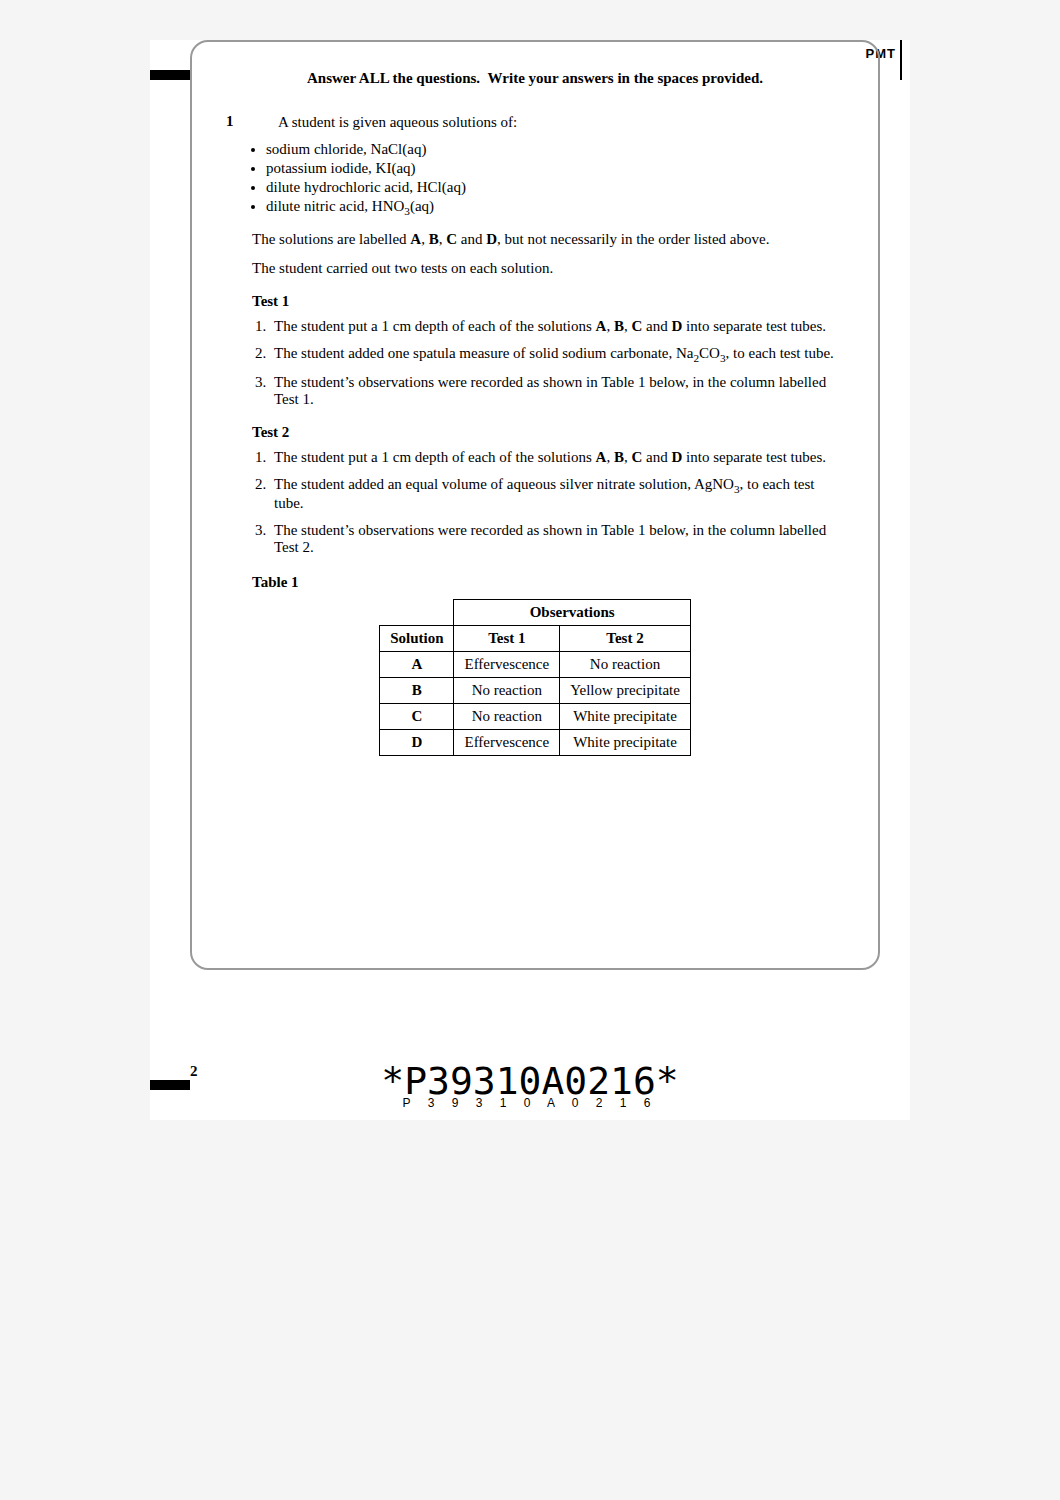PMT
Answer ALL the questions. Write your answers in the spaces provided.
1 A student is given aqueous solutions of:
sodium chloride, NaCl(aq)
potassium iodide, KI(aq)
dilute hydrochloric acid, HCl(aq)
dilute nitric acid, HNO3(aq)
The solutions are labelled A, B, C and D, but not necessarily in the order listed above.
The student carried out two tests on each solution.
Test 1
The student put a 1 cm depth of each of the solutions A, B, C and D into separate test tubes.
The student added one spatula measure of solid sodium carbonate, Na2CO3, to each test tube.
The student’s observations were recorded as shown in Table 1 below, in the column labelled Test 1.
Test 2
The student put a 1 cm depth of each of the solutions A, B, C and D into separate test tubes.
The student added an equal volume of aqueous silver nitrate solution, AgNO3, to each test tube.
The student’s observations were recorded as shown in Table 1 below, in the column labelled Test 2.
Table 1
| | Observations |
| Solution | Test 1 | Test 2 |
| A | Effervescence | No reaction |
| B | No reaction | Yellow precipitate |
| C | No reaction | White precipitate |
| D | Effervescence | White precipitate |
2
*P39310A0216*
P 3 9 3 1 0 A 0 2 1 6